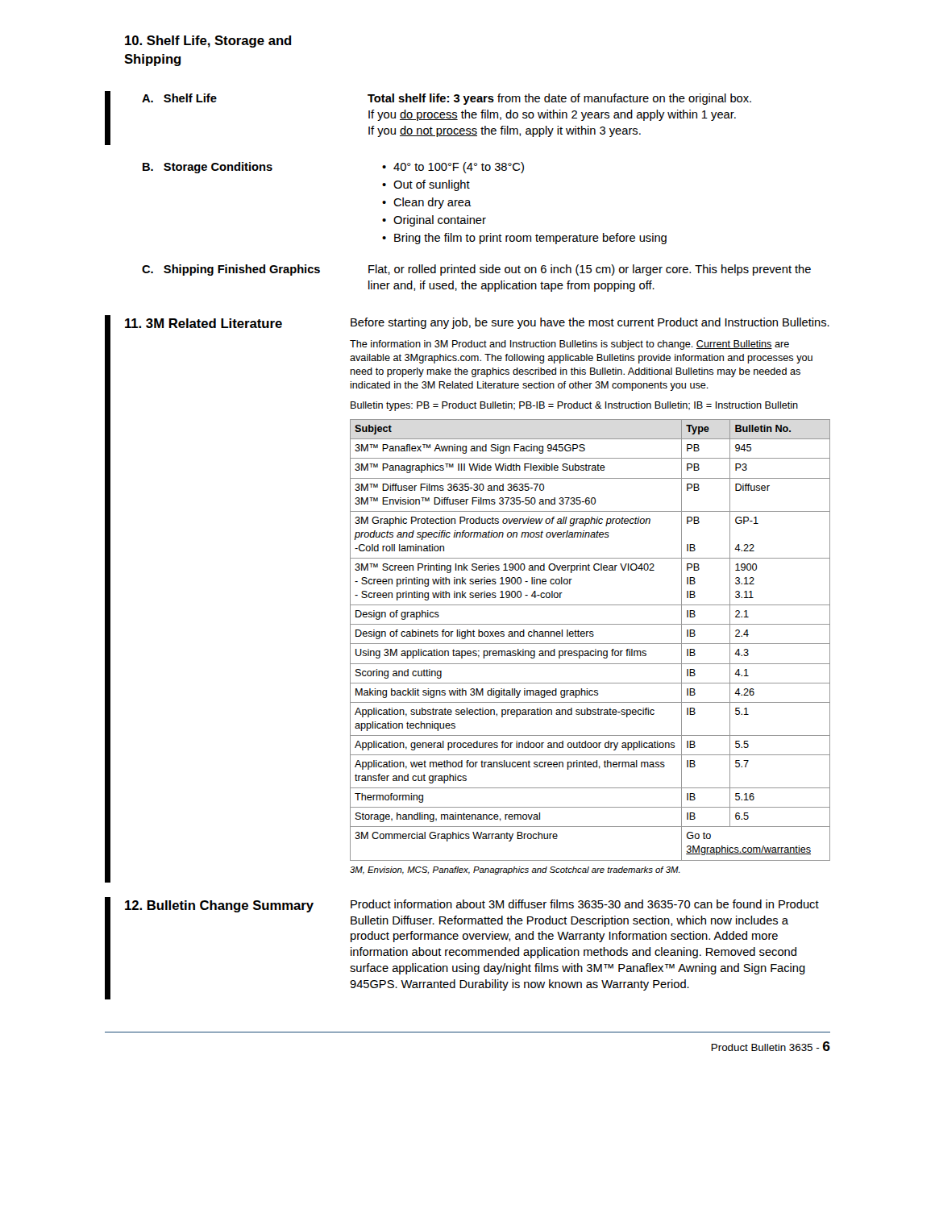10. Shelf Life, Storage and Shipping
A. Shelf Life
Total shelf life: 3 years from the date of manufacture on the original box.
If you do process the film, do so within 2 years and apply within 1 year.
If you do not process the film, apply it within 3 years.
B. Storage Conditions
40° to 100°F (4° to 38°C)
Out of sunlight
Clean dry area
Original container
Bring the film to print room temperature before using
C. Shipping Finished Graphics
Flat, or rolled printed side out on 6 inch (15 cm) or larger core. This helps prevent the liner and, if used, the application tape from popping off.
11. 3M Related Literature
Before starting any job, be sure you have the most current Product and Instruction Bulletins.
The information in 3M Product and Instruction Bulletins is subject to change. Current Bulletins are available at 3Mgraphics.com. The following applicable Bulletins provide information and processes you need to properly make the graphics described in this Bulletin. Additional Bulletins may be needed as indicated in the 3M Related Literature section of other 3M components you use.
Bulletin types: PB = Product Bulletin; PB-IB = Product & Instruction Bulletin; IB = Instruction Bulletin
| Subject | Type | Bulletin No. |
| --- | --- | --- |
| 3M™ Panaflex™ Awning and Sign Facing 945GPS | PB | 945 |
| 3M™ Panagraphics™ III Wide Width Flexible Substrate | PB | P3 |
| 3M™ Diffuser Films 3635-30 and 3635-70 3M™ Envision™ Diffuser Films 3735-50 and 3735-60 | PB | Diffuser |
| 3M Graphic Protection Products overview of all graphic protection products and specific information on most overlaminates -Cold roll lamination | PB IB | GP-1 4.22 |
| 3M™ Screen Printing Ink Series 1900 and Overprint Clear VIO402 - Screen printing with ink series 1900 - line color - Screen printing with ink series 1900 - 4-color | PB IB IB | 1900 3.12 3.11 |
| Design of graphics | IB | 2.1 |
| Design of cabinets for light boxes and channel letters | IB | 2.4 |
| Using 3M application tapes; premasking and prespacing for films | IB | 4.3 |
| Scoring and cutting | IB | 4.1 |
| Making backlit signs with 3M digitally imaged graphics | IB | 4.26 |
| Application, substrate selection, preparation and substrate-specific application techniques | IB | 5.1 |
| Application, general procedures for indoor and outdoor dry applications | IB | 5.5 |
| Application, wet method for translucent screen printed, thermal mass transfer and cut graphics | IB | 5.7 |
| Thermoforming | IB | 5.16 |
| Storage, handling, maintenance, removal | IB | 6.5 |
| 3M Commercial Graphics Warranty Brochure | Go to 3Mgraphics.com/warranties |
3M, Envision, MCS, Panaflex, Panagraphics and Scotchcal are trademarks of 3M.
12. Bulletin Change Summary
Product information about 3M diffuser films 3635-30 and 3635-70 can be found in Product Bulletin Diffuser. Reformatted the Product Description section, which now includes a product performance overview, and the Warranty Information section. Added more information about recommended application methods and cleaning. Removed second surface application using day/night films with 3M™ Panaflex™ Awning and Sign Facing 945GPS. Warranted Durability is now known as Warranty Period.
Product Bulletin 3635 - 6